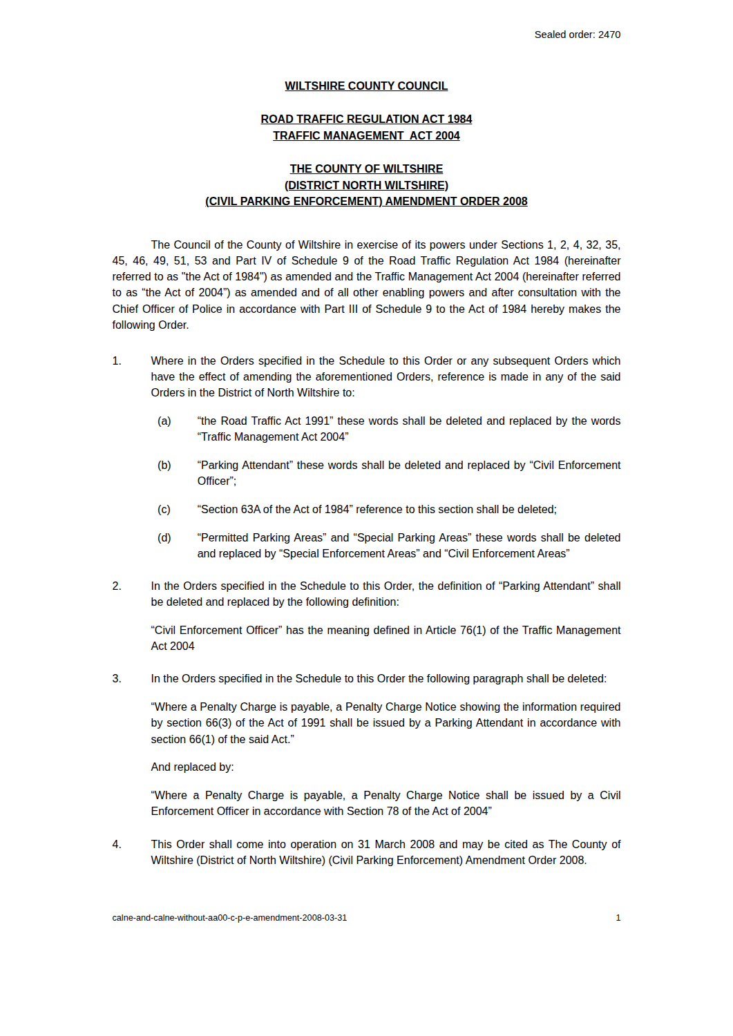Sealed order: 2470
WILTSHIRE COUNTY COUNCIL
ROAD TRAFFIC REGULATION ACT 1984
TRAFFIC MANAGEMENT ACT 2004
THE COUNTY OF WILTSHIRE
(DISTRICT NORTH WILTSHIRE)
(CIVIL PARKING ENFORCEMENT) AMENDMENT ORDER 2008
The Council of the County of Wiltshire in exercise of its powers under Sections 1, 2, 4, 32, 35, 45, 46, 49, 51, 53 and Part IV of Schedule 9 of the Road Traffic Regulation Act 1984 (hereinafter referred to as "the Act of 1984") as amended and the Traffic Management Act 2004 (hereinafter referred to as “the Act of 2004”) as amended and of all other enabling powers and after consultation with the Chief Officer of Police in accordance with Part III of Schedule 9 to the Act of 1984 hereby makes the following Order.
Where in the Orders specified in the Schedule to this Order or any subsequent Orders which have the effect of amending the aforementioned Orders, reference is made in any of the said Orders in the District of North Wiltshire to:
“the Road Traffic Act 1991” these words shall be deleted and replaced by the words “Traffic Management Act 2004”
“Parking Attendant” these words shall be deleted and replaced by “Civil Enforcement Officer”;
“Section 63A of the Act of 1984” reference to this section shall be deleted;
“Permitted Parking Areas” and “Special Parking Areas” these words shall be deleted and replaced by “Special Enforcement Areas” and “Civil Enforcement Areas”
In the Orders specified in the Schedule to this Order, the definition of “Parking Attendant” shall be deleted and replaced by the following definition:
“Civil Enforcement Officer” has the meaning defined in Article 76(1) of the Traffic Management Act 2004
In the Orders specified in the Schedule to this Order the following paragraph shall be deleted:
“Where a Penalty Charge is payable, a Penalty Charge Notice showing the information required by section 66(3) of the Act of 1991 shall be issued by a Parking Attendant in accordance with section 66(1) of the said Act.”
And replaced by:
“Where a Penalty Charge is payable, a Penalty Charge Notice shall be issued by a Civil Enforcement Officer in accordance with Section 78 of the Act of 2004”
This Order shall come into operation on 31 March 2008 and may be cited as The County of Wiltshire (District of North Wiltshire) (Civil Parking Enforcement) Amendment Order 2008.
calne-and-calne-without-aa00-c-p-e-amendment-2008-03-31 1